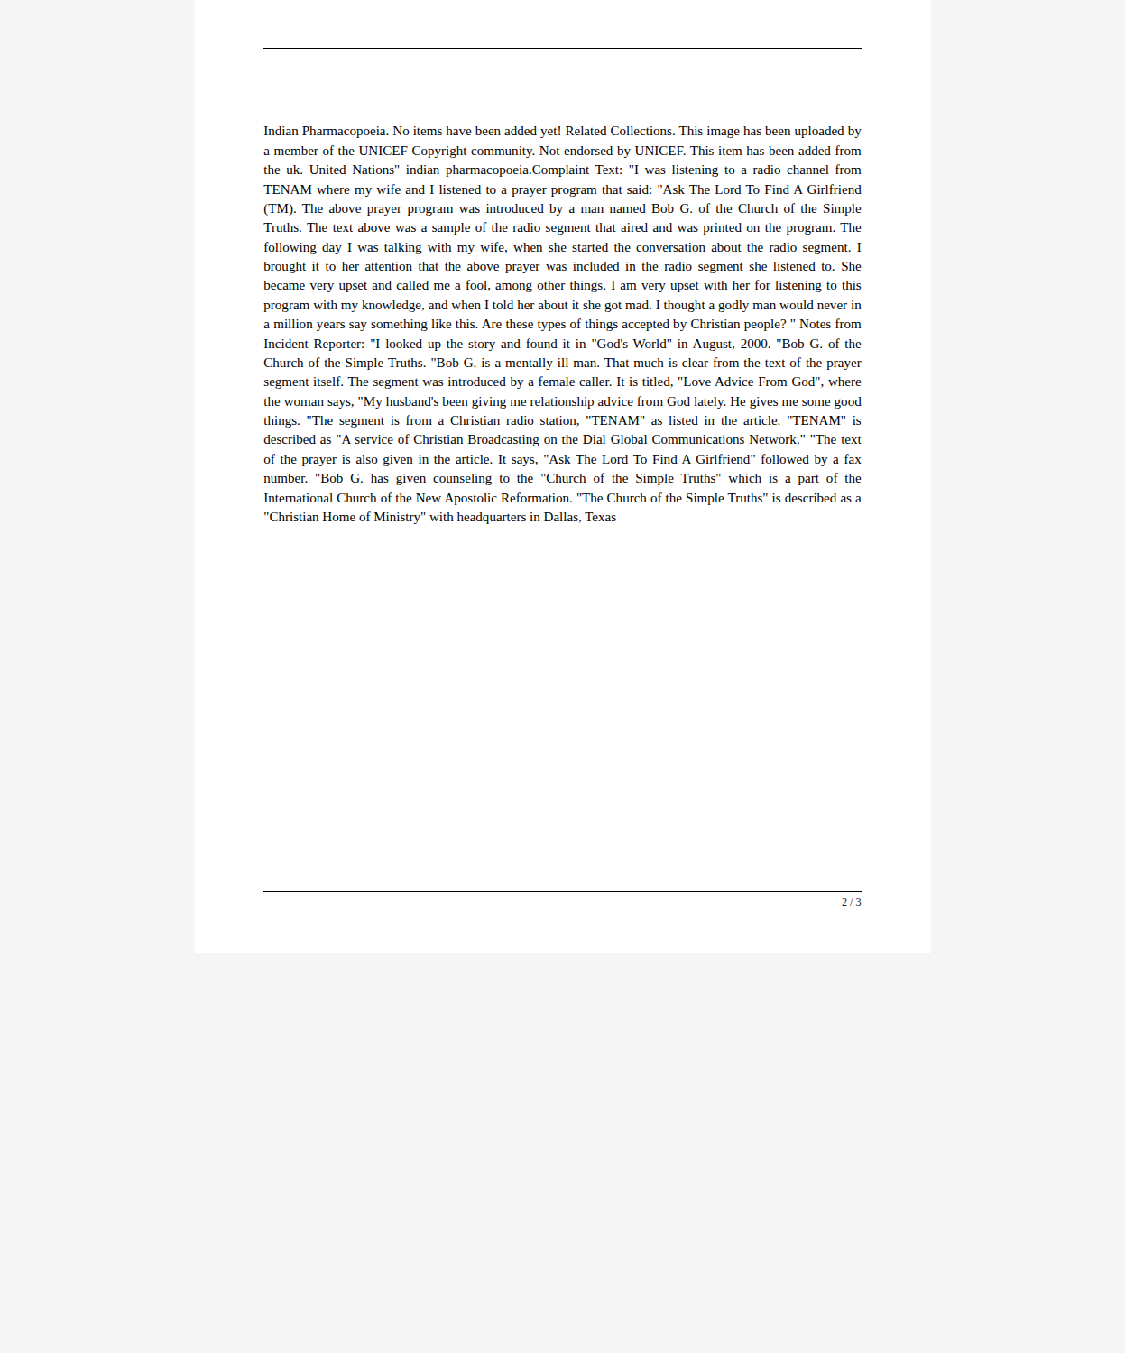Indian Pharmacopoeia. No items have been added yet! Related Collections. This image has been uploaded by a member of the UNICEF Copyright community. Not endorsed by UNICEF. This item has been added from the uk. United Nations" indian pharmacopoeia.Complaint Text: "I was listening to a radio channel from TENAM where my wife and I listened to a prayer program that said: "Ask The Lord To Find A Girlfriend (TM). The above prayer program was introduced by a man named Bob G. of the Church of the Simple Truths. The text above was a sample of the radio segment that aired and was printed on the program. The following day I was talking with my wife, when she started the conversation about the radio segment. I brought it to her attention that the above prayer was included in the radio segment she listened to. She became very upset and called me a fool, among other things. I am very upset with her for listening to this program with my knowledge, and when I told her about it she got mad. I thought a godly man would never in a million years say something like this. Are these types of things accepted by Christian people? " Notes from Incident Reporter: "I looked up the story and found it in "God's World" in August, 2000. "Bob G. of the Church of the Simple Truths. "Bob G. is a mentally ill man. That much is clear from the text of the prayer segment itself. The segment was introduced by a female caller. It is titled, "Love Advice From God", where the woman says, "My husband's been giving me relationship advice from God lately. He gives me some good things. "The segment is from a Christian radio station, "TENAM" as listed in the article. "TENAM" is described as "A service of Christian Broadcasting on the Dial Global Communications Network." "The text of the prayer is also given in the article. It says, "Ask The Lord To Find A Girlfriend" followed by a fax number. "Bob G. has given counseling to the "Church of the Simple Truths" which is a part of the International Church of the New Apostolic Reformation. "The Church of the Simple Truths" is described as a "Christian Home of Ministry" with headquarters in Dallas, Texas
2 / 3